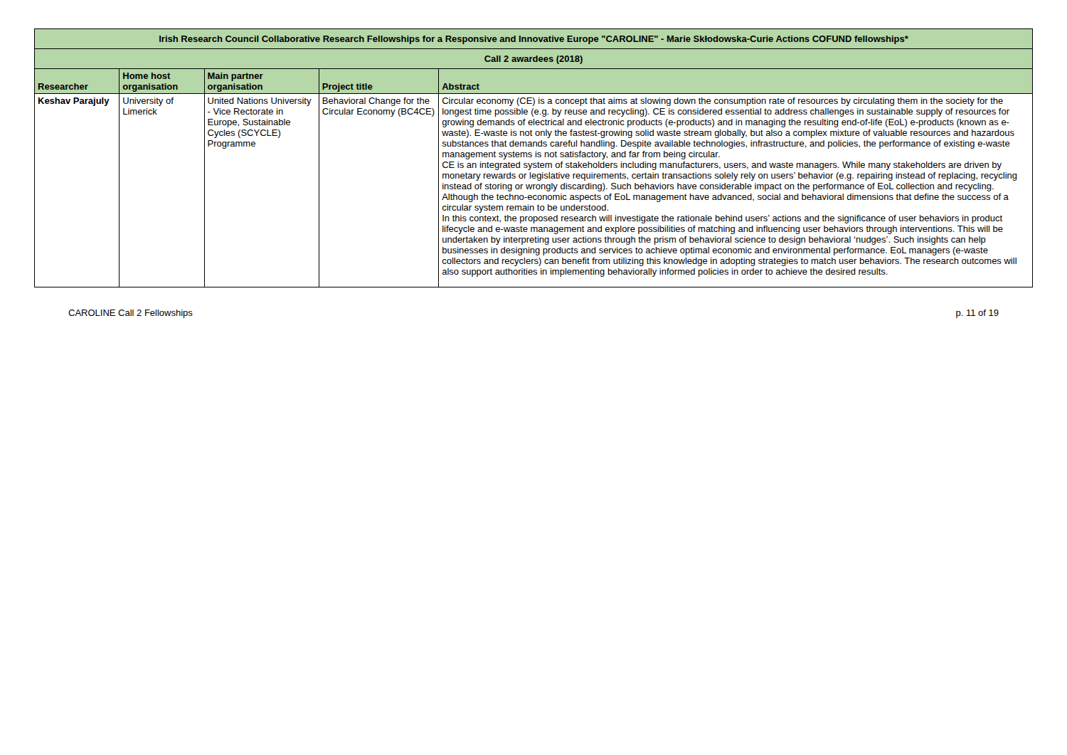| Irish Research Council Collaborative Research Fellowships for a Responsive and Innovative Europe "CAROLINE" - Marie Skłodowska-Curie Actions COFUND fellowships* |
| Call 2 awardees (2018) |
| Researcher | Home host organisation | Main partner organisation | Project title | Abstract |
| Keshav Parajuly | University of Limerick | United Nations University - Vice Rectorate in Europe, Sustainable Cycles (SCYCLE) Programme | Behavioral Change for the Circular Economy (BC4CE) | Circular economy (CE) is a concept that aims at slowing down the consumption rate of resources by circulating them in the society for the longest time possible (e.g. by reuse and recycling). CE is considered essential to address challenges in sustainable supply of resources for growing demands of electrical and electronic products (e-products) and in managing the resulting end-of-life (EoL) e-products (known as e-waste). E-waste is not only the fastest-growing solid waste stream globally, but also a complex mixture of valuable resources and hazardous substances that demands careful handling. Despite available technologies, infrastructure, and policies, the performance of existing e-waste management systems is not satisfactory, and far from being circular. CE is an integrated system of stakeholders including manufacturers, users, and waste managers. While many stakeholders are driven by monetary rewards or legislative requirements, certain transactions solely rely on users’ behavior (e.g. repairing instead of replacing, recycling instead of storing or wrongly discarding). Such behaviors have considerable impact on the performance of EoL collection and recycling. Although the techno-economic aspects of EoL management have advanced, social and behavioral dimensions that define the success of a circular system remain to be understood. In this context, the proposed research will investigate the rationale behind users’ actions and the significance of user behaviors in product lifecycle and e-waste management and explore possibilities of matching and influencing user behaviors through interventions. This will be undertaken by interpreting user actions through the prism of behavioral science to design behavioral ‘nudges’. Such insights can help businesses in designing products and services to achieve optimal economic and environmental performance. EoL managers (e-waste collectors and recyclers) can benefit from utilizing this knowledge in adopting strategies to match user behaviors. The research outcomes will also support authorities in implementing behaviorally informed policies in order to achieve the desired results. |
CAROLINE Call 2 Fellowships
p. 11 of 19